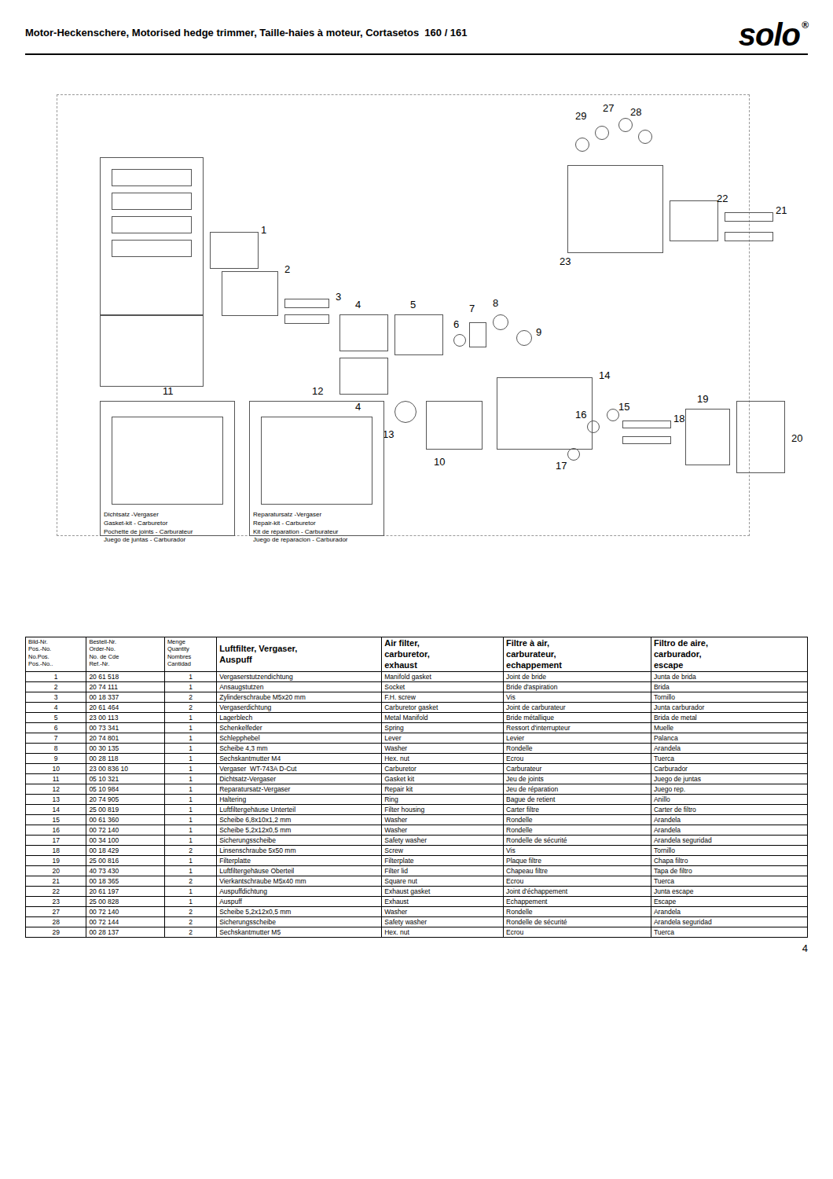Motor-Heckenschere, Motorised hedge trimmer, Taille-haies à moteur, Cortasetos 160 / 161
solo®
1
2
3
4
4
5
6
7
8
9
13
10
14
15
16
17
18
19
20
23
22
21
29
27
28
11
Dichtsatz -Vergaser
Gasket-kit - Carburetor
Pochette de joints - Carburateur
Juego de juntas - Carburador
12
Reparatursatz -Vergaser
Repair-kit - Carburetor
Kit de réparation - Carburateur
Juego de reparacion - Carburador
| Bild-Nr. Pos.-No. No.Pos. Pos.-No.. | Bestell-Nr. Order-No. No. de Cde Ref.-Nr. | Menge Quantity Nombres Cantidad | Luftfilter, Vergaser, Auspuff | Air filter, carburetor, exhaust | Filtre à air, carburateur, echappement | Filtro de aire, carburador, escape |
| --- | --- | --- | --- | --- | --- | --- |
| 1 | 20 61 518 | 1 | Vergaserstutzendichtung | Manifold gasket | Joint de bride | Junta de brida |
| 2 | 20 74 111 | 1 | Ansaugstutzen | Socket | Bride d'aspiration | Brida |
| 3 | 00 18 337 | 2 | Zylinderschraube M5x20 mm | F.H. screw | Vis | Tornillo |
| 4 | 20 61 464 | 2 | Vergaserdichtung | Carburetor gasket | Joint de carburateur | Junta carburador |
| 5 | 23 00 113 | 1 | Lagerblech | Metal Manifold | Bride métallique | Brida de metal |
| 6 | 00 73 341 | 1 | Schenkelfeder | Spring | Ressort d'interrupteur | Muelle |
| 7 | 20 74 801 | 1 | Schlepphebel | Lever | Levier | Palanca |
| 8 | 00 30 135 | 1 | Scheibe 4,3 mm | Washer | Rondelle | Arandela |
| 9 | 00 28 118 | 1 | Sechskantmutter M4 | Hex. nut | Ecrou | Tuerca |
| 10 | 23 00 836 10 | 1 | Vergaser WT-743A D-Cut | Carburetor | Carburateur | Carburador |
| 11 | 05 10 321 | 1 | Dichtsatz-Vergaser | Gasket kit | Jeu de joints | Juego de juntas |
| 12 | 05 10 984 | 1 | Reparatursatz-Vergaser | Repair kit | Jeu de réparation | Juego rep. |
| 13 | 20 74 905 | 1 | Haltering | Ring | Bague de retient | Anillo |
| 14 | 25 00 819 | 1 | Luftfiltergehäuse Unterteil | Filter housing | Carter filtre | Carter de filtro |
| 15 | 00 61 360 | 1 | Scheibe 6,8x10x1,2 mm | Washer | Rondelle | Arandela |
| 16 | 00 72 140 | 1 | Scheibe 5,2x12x0,5 mm | Washer | Rondelle | Arandela |
| 17 | 00 34 100 | 1 | Sicherungsscheibe | Safety washer | Rondelle de sécurité | Arandela seguridad |
| 18 | 00 18 429 | 2 | Linsenschraube 5x50 mm | Screw | Vis | Tornillo |
| 19 | 25 00 816 | 1 | Filterplatte | Filterplate | Plaque filtre | Chapa filtro |
| 20 | 40 73 430 | 1 | Luftfiltergehäuse Oberteil | Filter lid | Chapeau filtre | Tapa de filtro |
| 21 | 00 18 365 | 2 | Vierkantschraube M5x40 mm | Square nut | Ecrou | Tuerca |
| 22 | 20 61 197 | 1 | Auspuffdichtung | Exhaust gasket | Joint d'échappement | Junta escape |
| 23 | 25 00 828 | 1 | Auspuff | Exhaust | Echappement | Escape |
| 27 | 00 72 140 | 2 | Scheibe 5,2x12x0,5 mm | Washer | Rondelle | Arandela |
| 28 | 00 72 144 | 2 | Sicherungsscheibe | Safety washer | Rondelle de sécurité | Arandela seguridad |
| 29 | 00 28 137 | 2 | Sechskantmutter M5 | Hex. nut | Ecrou | Tuerca |
4